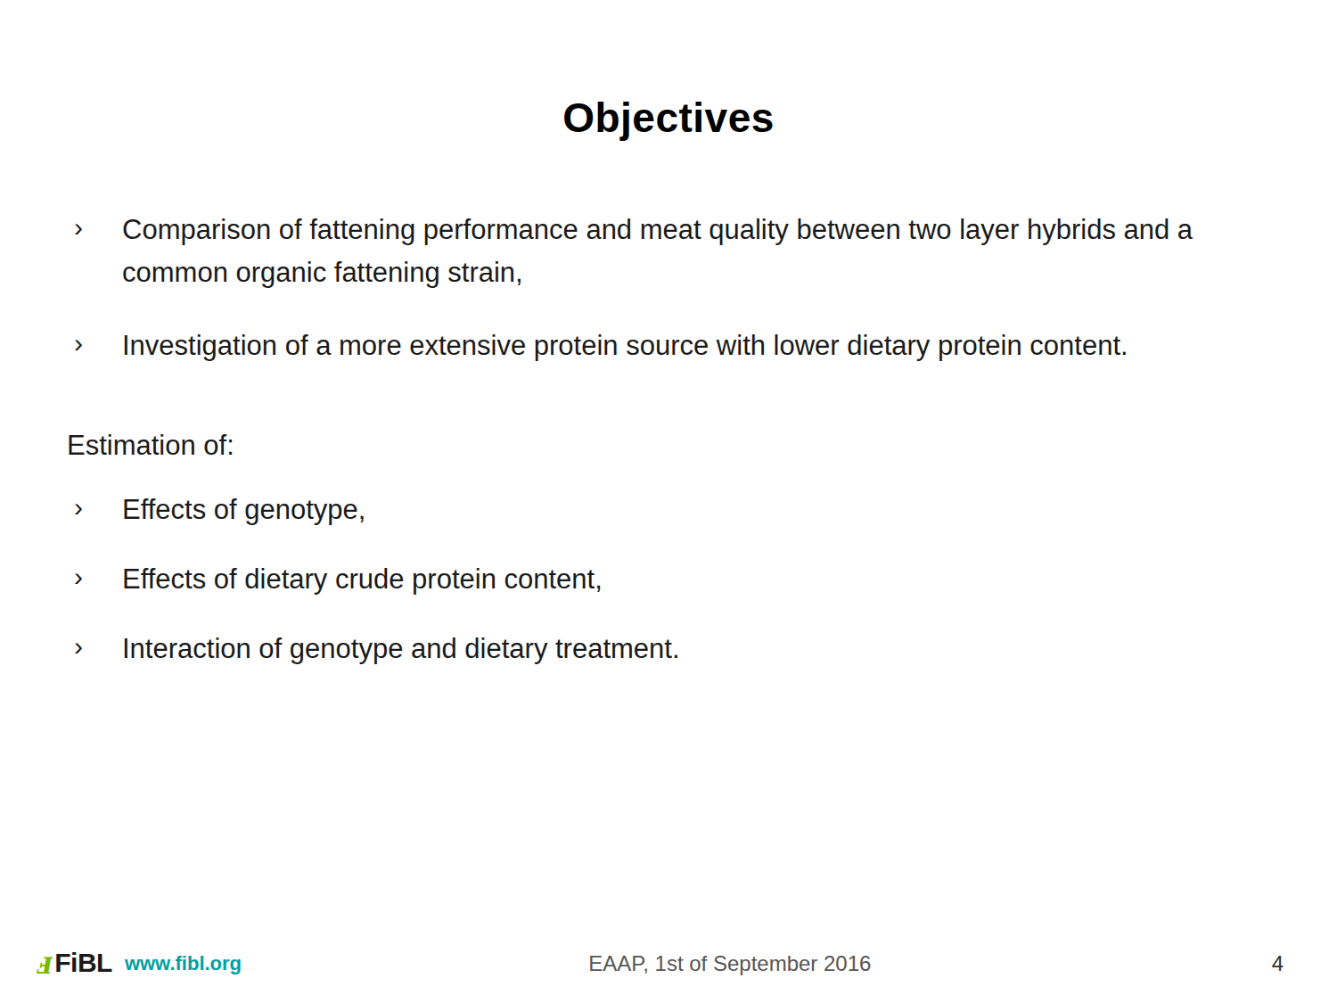Objectives
Comparison of fattening performance and meat quality between two layer hybrids and a common organic fattening strain,
Investigation of a more extensive protein source with lower dietary protein content.
Estimation of:
Effects of genotype,
Effects of dietary crude protein content,
Interaction of genotype and dietary treatment.
ⅎFiBL www.fibl.org
EAAP, 1st of September 2016
4